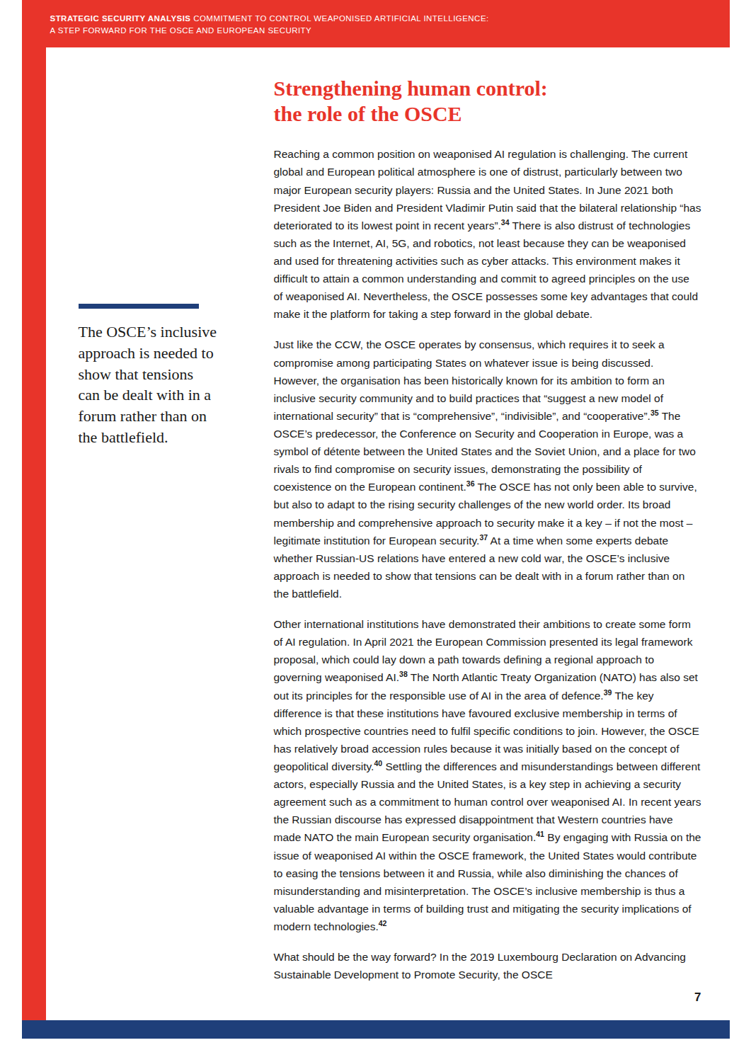STRATEGIC SECURITY ANALYSIS COMMITMENT TO CONTROL WEAPONISED ARTIFICIAL INTELLIGENCE:
A STEP FORWARD FOR THE OSCE AND EUROPEAN SECURITY
The OSCE’s inclusive approach is needed to show that tensions can be dealt with in a forum rather than on the battlefield.
Strengthening human control:
the role of the OSCE
Reaching a common position on weaponised AI regulation is challenging. The current global and European political atmosphere is one of distrust, particularly between two major European security players: Russia and the United States. In June 2021 both President Joe Biden and President Vladimir Putin said that the bilateral relationship “has deteriorated to its lowest point in recent years”.34 There is also distrust of technologies such as the Internet, AI, 5G, and robotics, not least because they can be weaponised and used for threatening activities such as cyber attacks. This environment makes it difficult to attain a common understanding and commit to agreed principles on the use of weaponised AI. Nevertheless, the OSCE possesses some key advantages that could make it the platform for taking a step forward in the global debate.
Just like the CCW, the OSCE operates by consensus, which requires it to seek a compromise among participating States on whatever issue is being discussed. However, the organisation has been historically known for its ambition to form an inclusive security community and to build practices that “suggest a new model of international security” that is “comprehensive”, “indivisible”, and “cooperative”.35 The OSCE’s predecessor, the Conference on Security and Cooperation in Europe, was a symbol of détente between the United States and the Soviet Union, and a place for two rivals to find compromise on security issues, demonstrating the possibility of coexistence on the European continent.36 The OSCE has not only been able to survive, but also to adapt to the rising security challenges of the new world order. Its broad membership and comprehensive approach to security make it a key – if not the most – legitimate institution for European security.37 At a time when some experts debate whether Russian-US relations have entered a new cold war, the OSCE’s inclusive approach is needed to show that tensions can be dealt with in a forum rather than on the battlefield.
Other international institutions have demonstrated their ambitions to create some form of AI regulation. In April 2021 the European Commission presented its legal framework proposal, which could lay down a path towards defining a regional approach to governing weaponised AI.38 The North Atlantic Treaty Organization (NATO) has also set out its principles for the responsible use of AI in the area of defence.39 The key difference is that these institutions have favoured exclusive membership in terms of which prospective countries need to fulfil specific conditions to join. However, the OSCE has relatively broad accession rules because it was initially based on the concept of geopolitical diversity.40 Settling the differences and misunderstandings between different actors, especially Russia and the United States, is a key step in achieving a security agreement such as a commitment to human control over weaponised AI. In recent years the Russian discourse has expressed disappointment that Western countries have made NATO the main European security organisation.41 By engaging with Russia on the issue of weaponised AI within the OSCE framework, the United States would contribute to easing the tensions between it and Russia, while also diminishing the chances of misunderstanding and misinterpretation. The OSCE’s inclusive membership is thus a valuable advantage in terms of building trust and mitigating the security implications of modern technologies.42
What should be the way forward? In the 2019 Luxembourg Declaration on Advancing Sustainable Development to Promote Security, the OSCE
7